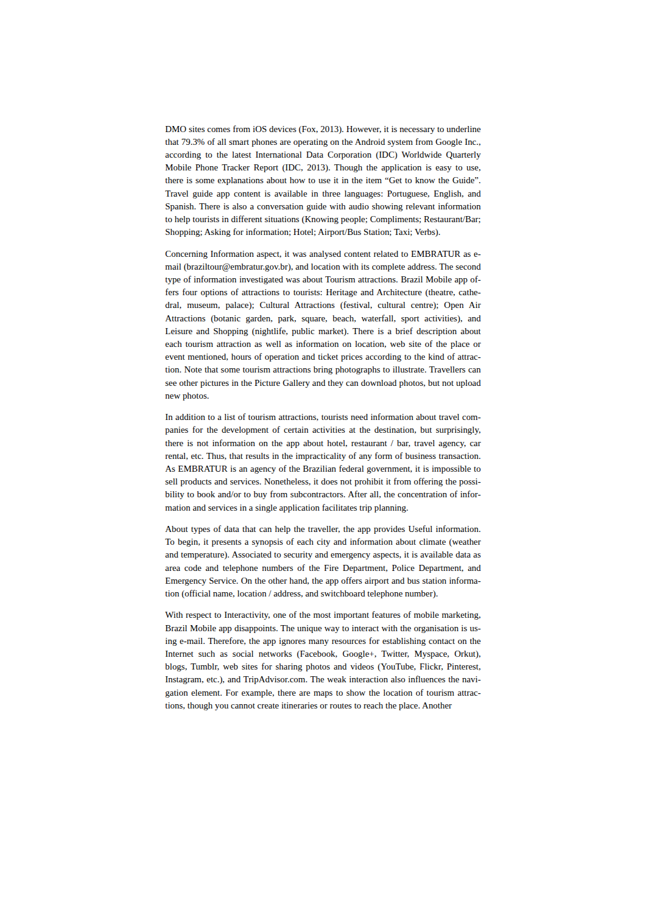DMO sites comes from iOS devices (Fox, 2013). However, it is necessary to underline that 79.3% of all smart phones are operating on the Android system from Google Inc., according to the latest International Data Corporation (IDC) Worldwide Quarterly Mobile Phone Tracker Report (IDC, 2013). Though the application is easy to use, there is some explanations about how to use it in the item “Get to know the Guide”. Travel guide app content is available in three languages: Portuguese, English, and Spanish. There is also a conversation guide with audio showing relevant information to help tourists in different situations (Knowing people; Compliments; Restaurant/Bar; Shopping; Asking for information; Hotel; Airport/Bus Station; Taxi; Verbs).
Concerning Information aspect, it was analysed content related to EMBRATUR as e-mail (braziltour@embratur.gov.br), and location with its complete address. The second type of information investigated was about Tourism attractions. Brazil Mobile app offers four options of attractions to tourists: Heritage and Architecture (theatre, cathedral, museum, palace); Cultural Attractions (festival, cultural centre); Open Air Attractions (botanic garden, park, square, beach, waterfall, sport activities), and Leisure and Shopping (nightlife, public market). There is a brief description about each tourism attraction as well as information on location, web site of the place or event mentioned, hours of operation and ticket prices according to the kind of attraction. Note that some tourism attractions bring photographs to illustrate. Travellers can see other pictures in the Picture Gallery and they can download photos, but not upload new photos.
In addition to a list of tourism attractions, tourists need information about travel companies for the development of certain activities at the destination, but surprisingly, there is not information on the app about hotel, restaurant / bar, travel agency, car rental, etc. Thus, that results in the impracticality of any form of business transaction. As EMBRATUR is an agency of the Brazilian federal government, it is impossible to sell products and services. Nonetheless, it does not prohibit it from offering the possibility to book and/or to buy from subcontractors. After all, the concentration of information and services in a single application facilitates trip planning.
About types of data that can help the traveller, the app provides Useful information. To begin, it presents a synopsis of each city and information about climate (weather and temperature). Associated to security and emergency aspects, it is available data as area code and telephone numbers of the Fire Department, Police Department, and Emergency Service. On the other hand, the app offers airport and bus station information (official name, location / address, and switchboard telephone number).
With respect to Interactivity, one of the most important features of mobile marketing, Brazil Mobile app disappoints. The unique way to interact with the organisation is using e-mail. Therefore, the app ignores many resources for establishing contact on the Internet such as social networks (Facebook, Google+, Twitter, Myspace, Orkut), blogs, Tumblr, web sites for sharing photos and videos (YouTube, Flickr, Pinterest, Instagram, etc.), and TripAdvisor.com. The weak interaction also influences the navigation element. For example, there are maps to show the location of tourism attractions, though you cannot create itineraries or routes to reach the place. Another